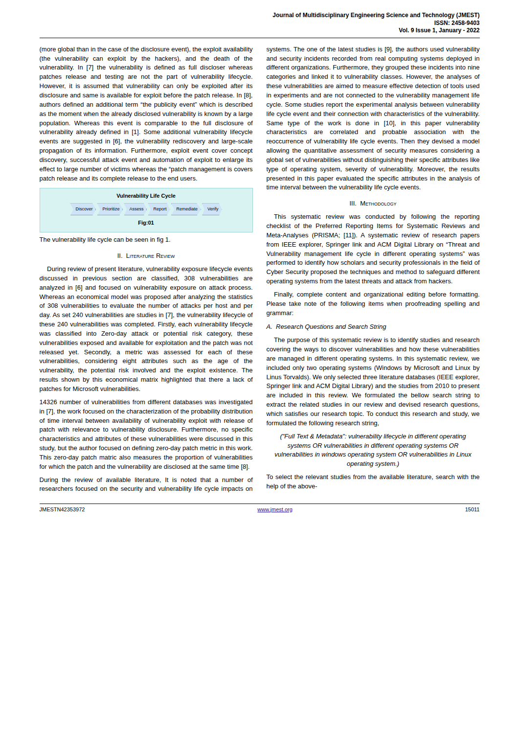Journal of Multidisciplinary Engineering Science and Technology (JMEST)
ISSN: 2458-9403
Vol. 9 Issue 1, January - 2022
(more global than in the case of the disclosure event), the exploit availability (the vulnerability can exploit by the hackers), and the death of the vulnerability. In [7] the vulnerability is defined as full discloser whereas patches release and testing are not the part of vulnerability lifecycle. However, it is assumed that vulnerability can only be exploited after its disclosure and same is available for exploit before the patch release. In [8], authors defined an additional term “the publicity event” which is described as the moment when the already disclosed vulnerability is known by a large population. Whereas this event is comparable to the full disclosure of vulnerability already defined in [1]. Some additional vulnerability lifecycle events are suggested in [6], the vulnerability rediscovery and large-scale propagation of its information. Furthermore, exploit event cover concept discovery, successful attack event and automation of exploit to enlarge its effect to large number of victims whereas the “patch management is covers patch release and its complete release to the end users.
Vulnerability Life Cycle
Discover Prioritize Assess Report Remediate Verify
Fig:01
The vulnerability life cycle can be seen in fig 1.
II. Literature Review
During review of present literature, vulnerability exposure lifecycle events discussed in previous section are classified, 308 vulnerabilities are analyzed in [6] and focused on vulnerability exposure on attack process. Whereas an economical model was proposed after analyzing the statistics of 308 vulnerabilities to evaluate the number of attacks per host and per day. As set 240 vulnerabilities are studies in [7], the vulnerability lifecycle of these 240 vulnerabilities was completed. Firstly, each vulnerability lifecycle was classified into Zero-day attack or potential risk category, these vulnerabilities exposed and available for exploitation and the patch was not released yet. Secondly, a metric was assessed for each of these vulnerabilities, considering eight attributes such as the age of the vulnerability, the potential risk involved and the exploit existence. The results shown by this economical matrix highlighted that there a lack of patches for Microsoft vulnerabilities.
14326 number of vulnerabilities from different databases was investigated in [7], the work focused on the characterization of the probability distribution of time interval between availability of vulnerability exploit with release of patch with relevance to vulnerability disclosure. Furthermore, no specific characteristics and attributes of these vulnerabilities were discussed in this study, but the author focused on defining zero-day patch metric in this work. This zero-day patch matric also measures the proportion of vulnerabilities for which the patch and the vulnerability are disclosed at the same time [8].
During the review of available literature, It is noted that a number of researchers focused on the security and vulnerability life cycle impacts on systems. The one of the latest studies is [9], the authors used vulnerability and security incidents recorded from real computing systems deployed in different organizations. Furthermore, they grouped these incidents into nine categories and linked it to vulnerability classes. However, the analyses of these vulnerabilities are aimed to measure effective detection of tools used in experiments and are not connected to the vulnerability management life cycle. Some studies report the experimental analysis between vulnerability life cycle event and their connection with characteristics of the vulnerability. Same type of the work is done in [10], in this paper vulnerability characteristics are correlated and probable association with the reoccurrence of vulnerability life cycle events. Then they devised a model allowing the quantitative assessment of security measures considering a global set of vulnerabilities without distinguishing their specific attributes like type of operating system, severity of vulnerability. Moreover, the results presented in this paper evaluated the specific attributes in the analysis of time interval between the vulnerability life cycle events.
III. Methodology
This systematic review was conducted by following the reporting checklist of the Preferred Reporting Items for Systematic Reviews and Meta-Analyses (PRISMA; [11]). A systematic review of research papers from IEEE explorer, Springer link and ACM Digital Library on “Threat and Vulnerability management life cycle in different operating systems” was performed to identify how scholars and security professionals in the field of Cyber Security proposed the techniques and method to safeguard different operating systems from the latest threats and attack from hackers.
Finally, complete content and organizational editing before formatting. Please take note of the following items when proofreading spelling and grammar:
A. Research Questions and Search String
The purpose of this systematic review is to identify studies and research covering the ways to discover vulnerabilities and how these vulnerabilities are managed in different operating systems. In this systematic review, we included only two operating systems (Windows by Microsoft and Linux by Linus Torvalds). We only selected three literature databases (IEEE explorer, Springer link and ACM Digital Library) and the studies from 2010 to present are included in this review. We formulated the bellow search string to extract the related studies in our review and devised research questions, which satisfies our research topic. To conduct this research and study, we formulated the following research string,
("Full Text & Metadata": vulnerability lifecycle in different operating systems OR vulnerabilities in different operating systems OR vulnerabilities in windows operating system OR vulnerabilities in Linux operating system.)
To select the relevant studies from the available literature, search with the help of the above-
JMESTN42353972 www.jmest.org 15011